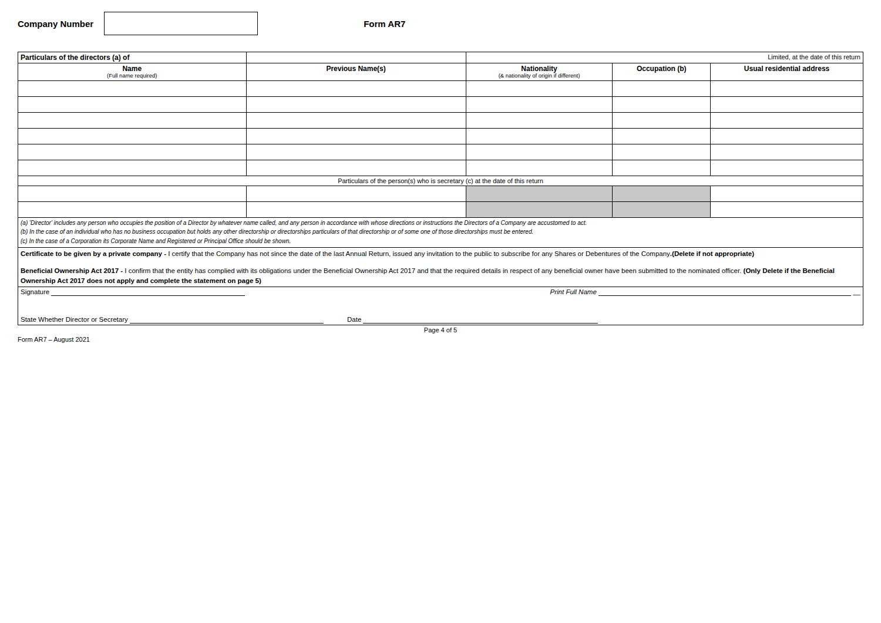Company Number Form AR7
| Particulars of the directors (a) of | | Limited, at the date of this return |
| Name (Full name required) | Previous Name(s) | Nationality (& nationality of origin if different) | Occupation (b) | Usual residential address |
| Particulars of the person(s) who is secretary (c) at the date of this return |
| (a) 'Director' includes any person who occupies the position of a Director by whatever name called, and any person in accordance with whose directions or instructions the Directors of a Company are accustomed to act. (b) In the case of an individual who has no business occupation but holds any other directorship or directorships particulars of that directorship or of some one of those directorships must be entered. (c) In the case of a Corporation its Corporate Name and Registered or Principal Office should be shown. |
| Certificate to be given by a private company - I certify that the Company has not since the date of the last Annual Return, issued any invitation to the public to subscribe for any Shares or Debentures of the Company .(Delete if not appropriate) Beneficial Ownership Act 2017 - I confirm that the entity has complied with its obligations under the Beneficial Ownership Act 2017 and that the required details in respect of any beneficial owner have been submitted to the nominated officer. (Only Delete if the Beneficial Ownership Act 2017 does not apply and complete the statement on page 5) |
| Signature Print Full Name __ State Whether Director or Secretary Date |
Page 4 of 5
Form AR7 – August 2021